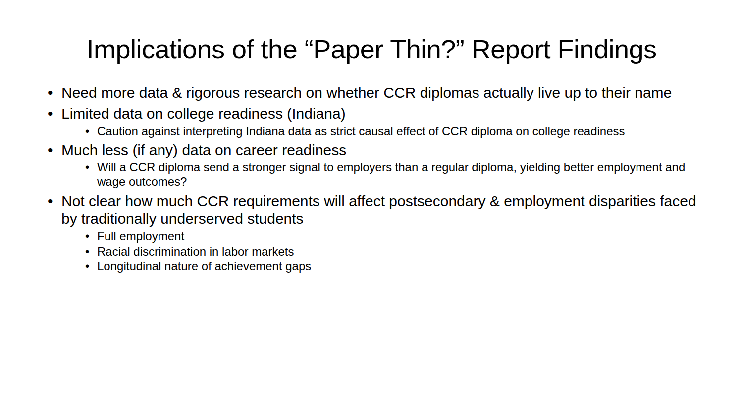Implications of the “Paper Thin?” Report Findings
Need more data & rigorous research on whether CCR diplomas actually live up to their name
Limited data on college readiness (Indiana)
Caution against interpreting Indiana data as strict causal effect of CCR diploma on college readiness
Much less (if any) data on career readiness
Will a CCR diploma send a stronger signal to employers than a regular diploma, yielding better employment and wage outcomes?
Not clear how much CCR requirements will affect postsecondary & employment disparities faced by traditionally underserved students
Full employment
Racial discrimination in labor markets
Longitudinal nature of achievement gaps